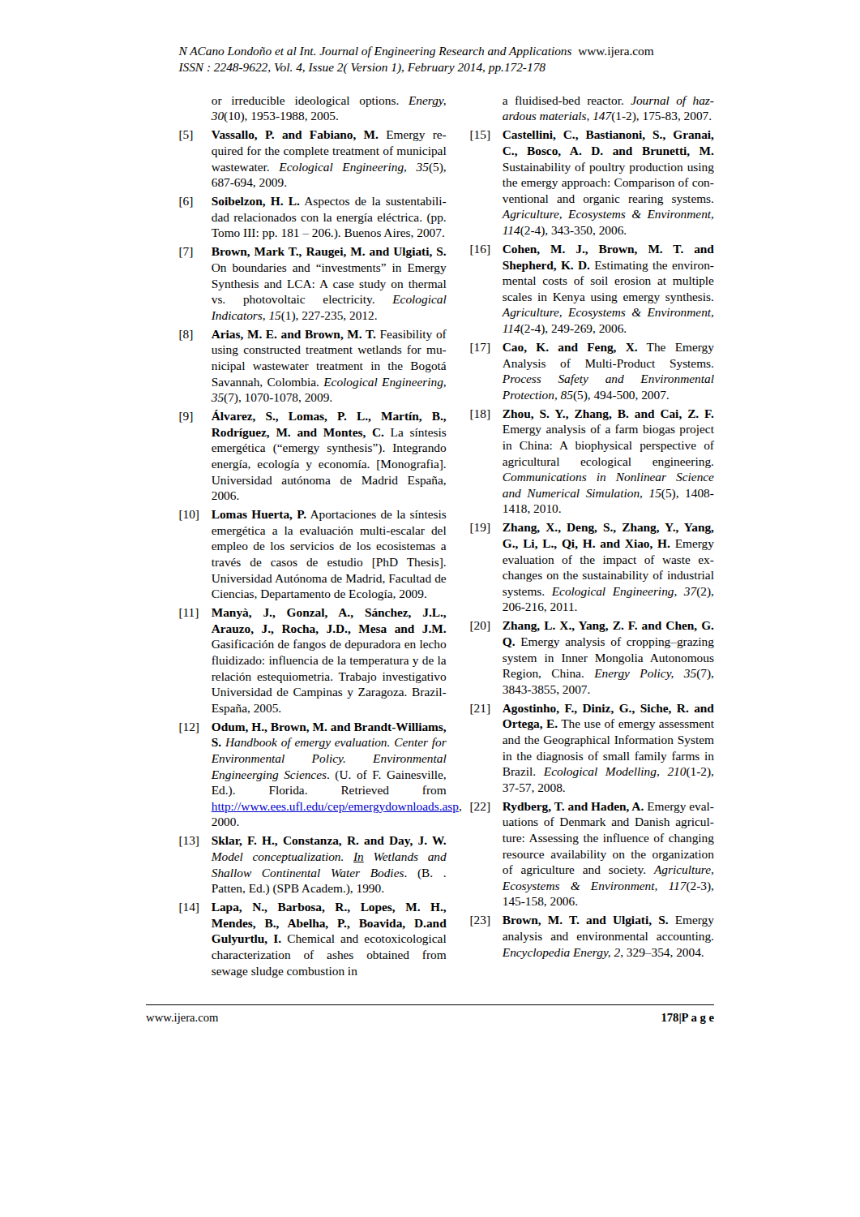N ACano Londoño et al Int. Journal of Engineering Research and Applications www.ijera.com
ISSN : 2248-9622, Vol. 4, Issue 2( Version 1), February 2014, pp.172-178
or irreducible ideological options. Energy, 30(10), 1953-1988, 2005.
[5] Vassallo, P. and Fabiano, M. Emergy required for the complete treatment of municipal wastewater. Ecological Engineering, 35(5), 687-694, 2009.
[6] Soibelzon, H. L. Aspectos de la sustentabilidad relacionados con la energía eléctrica. (pp. Tomo III: pp. 181 – 206.). Buenos Aires, 2007.
[7] Brown, Mark T., Raugei, M. and Ulgiati, S. On boundaries and “investments” in Emergy Synthesis and LCA: A case study on thermal vs. photovoltaic electricity. Ecological Indicators, 15(1), 227-235, 2012.
[8] Arias, M. E. and Brown, M. T. Feasibility of using constructed treatment wetlands for municipal wastewater treatment in the Bogotá Savannah, Colombia. Ecological Engineering, 35(7), 1070-1078, 2009.
[9] Álvarez, S., Lomas, P. L., Martín, B., Rodríguez, M. and Montes, C. La síntesis emergética (“emergy synthesis”). Integrando energía, ecología y economía. [Monografia]. Universidad autónoma de Madrid España, 2006.
[10] Lomas Huerta, P. Aportaciones de la síntesis emergética a la evaluación multi-escalar del empleo de los servicios de los ecosistemas a través de casos de estudio [PhD Thesis]. Universidad Autónoma de Madrid, Facultad de Ciencias, Departamento de Ecología, 2009.
[11] Manyà, J., Gonzal, A., Sánchez, J.L., Arauzo, J., Rocha, J.D., Mesa and J.M. Gasificación de fangos de depuradora en lecho fluidizado: influencia de la temperatura y de la relación estequiometria. Trabajo investigativo Universidad de Campinas y Zaragoza. Brazil-España, 2005.
[12] Odum, H., Brown, M. and Brandt-Williams, S. Handbook of emergy evaluation. Center for Environmental Policy. Environmental Engineerging Sciences. (U. of F. Gainesville, Ed.). Florida. Retrieved from http://www.ees.ufl.edu/cep/emergydownloads.asp, 2000.
[13] Sklar, F. H., Constanza, R. and Day, J. W. Model conceptualization. In Wetlands and Shallow Continental Water Bodies. (B. . Patten, Ed.) (SPB Academ.), 1990.
[14] Lapa, N., Barbosa, R., Lopes, M. H., Mendes, B., Abelha, P., Boavida, D.and Gulyurtlu, I. Chemical and ecotoxicological characterization of ashes obtained from sewage sludge combustion in
a fluidised-bed reactor. Journal of hazardous materials, 147(1-2), 175-83, 2007.
[15] Castellini, C., Bastianoni, S., Granai, C., Bosco, A. D. and Brunetti, M. Sustainability of poultry production using the emergy approach: Comparison of conventional and organic rearing systems. Agriculture, Ecosystems & Environment, 114(2-4), 343-350, 2006.
[16] Cohen, M. J., Brown, M. T. and Shepherd, K. D. Estimating the environmental costs of soil erosion at multiple scales in Kenya using emergy synthesis. Agriculture, Ecosystems & Environment, 114(2-4), 249-269, 2006.
[17] Cao, K. and Feng, X. The Emergy Analysis of Multi-Product Systems. Process Safety and Environmental Protection, 85(5), 494-500, 2007.
[18] Zhou, S. Y., Zhang, B. and Cai, Z. F. Emergy analysis of a farm biogas project in China: A biophysical perspective of agricultural ecological engineering. Communications in Nonlinear Science and Numerical Simulation, 15(5), 1408-1418, 2010.
[19] Zhang, X., Deng, S., Zhang, Y., Yang, G., Li, L., Qi, H. and Xiao, H. Emergy evaluation of the impact of waste exchanges on the sustainability of industrial systems. Ecological Engineering, 37(2), 206-216, 2011.
[20] Zhang, L. X., Yang, Z. F. and Chen, G. Q. Emergy analysis of cropping–grazing system in Inner Mongolia Autonomous Region, China. Energy Policy, 35(7), 3843-3855, 2007.
[21] Agostinho, F., Diniz, G., Siche, R. and Ortega, E. The use of emergy assessment and the Geographical Information System in the diagnosis of small family farms in Brazil. Ecological Modelling, 210(1-2), 37-57, 2008.
[22] Rydberg, T. and Haden, A. Emergy evaluations of Denmark and Danish agriculture: Assessing the influence of changing resource availability on the organization of agriculture and society. Agriculture, Ecosystems & Environment, 117(2-3), 145-158, 2006.
[23] Brown, M. T. and Ulgiati, S. Emergy analysis and environmental accounting. Encyclopedia Energy, 2, 329–354, 2004.
www.ijera.com
178|P a g e